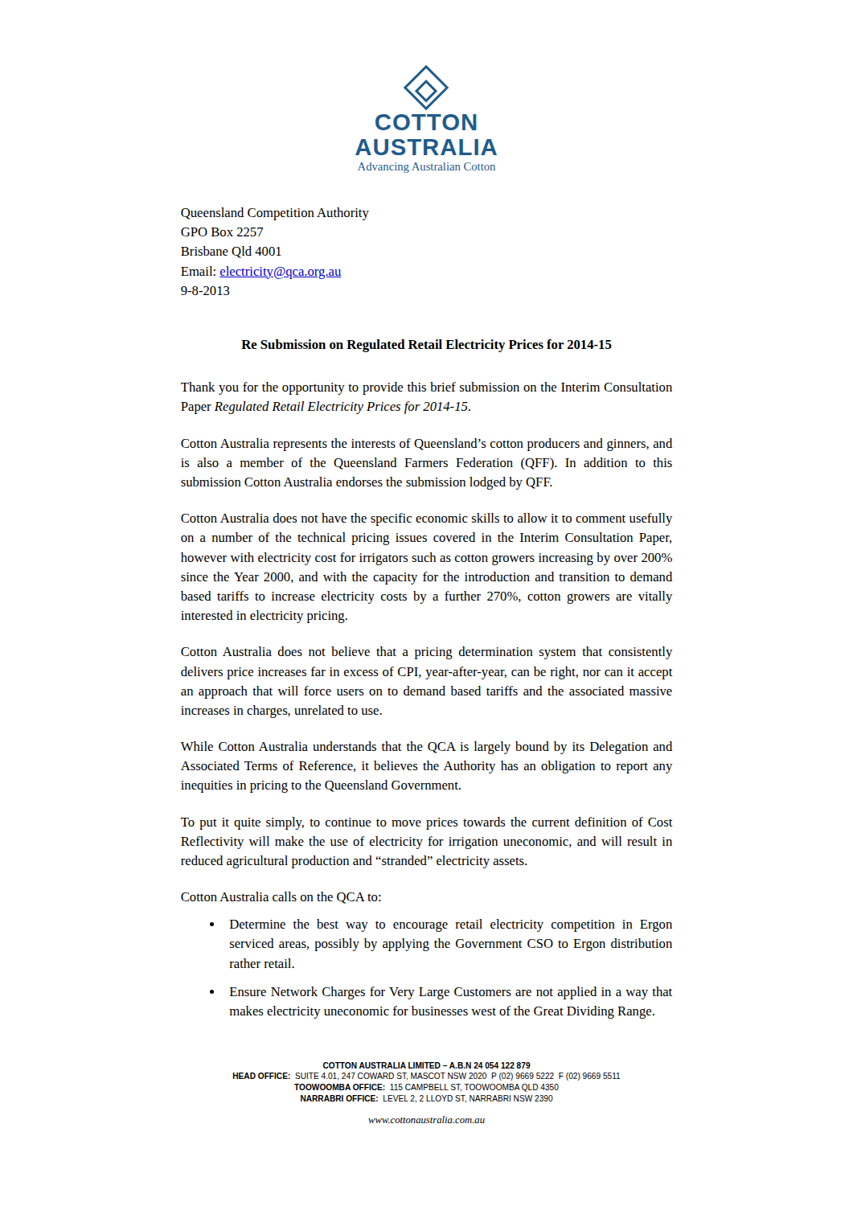COTTON
AUSTRALIA
Advancing Australian Cotton
Queensland Competition Authority
GPO Box 2257
Brisbane Qld 4001
Email: electricity@qca.org.au
9-8-2013
Re Submission on Regulated Retail Electricity Prices for 2014-15
Thank you for the opportunity to provide this brief submission on the Interim Consultation Paper Regulated Retail Electricity Prices for 2014-15.
Cotton Australia represents the interests of Queensland’s cotton producers and ginners, and is also a member of the Queensland Farmers Federation (QFF). In addition to this submission Cotton Australia endorses the submission lodged by QFF.
Cotton Australia does not have the specific economic skills to allow it to comment usefully on a number of the technical pricing issues covered in the Interim Consultation Paper, however with electricity cost for irrigators such as cotton growers increasing by over 200% since the Year 2000, and with the capacity for the introduction and transition to demand based tariffs to increase electricity costs by a further 270%, cotton growers are vitally interested in electricity pricing.
Cotton Australia does not believe that a pricing determination system that consistently delivers price increases far in excess of CPI, year-after-year, can be right, nor can it accept an approach that will force users on to demand based tariffs and the associated massive increases in charges, unrelated to use.
While Cotton Australia understands that the QCA is largely bound by its Delegation and Associated Terms of Reference, it believes the Authority has an obligation to report any inequities in pricing to the Queensland Government.
To put it quite simply, to continue to move prices towards the current definition of Cost Reflectivity will make the use of electricity for irrigation uneconomic, and will result in reduced agricultural production and “stranded” electricity assets.
Cotton Australia calls on the QCA to:
Determine the best way to encourage retail electricity competition in Ergon serviced areas, possibly by applying the Government CSO to Ergon distribution rather retail.
Ensure Network Charges for Very Large Customers are not applied in a way that makes electricity uneconomic for businesses west of the Great Dividing Range.
COTTON AUSTRALIA LIMITED – A.B.N 24 054 122 879
HEAD OFFICE: SUITE 4.01, 247 COWARD ST, MASCOT NSW 2020 P (02) 9669 5222 F (02) 9669 5511
TOOWOOMBA OFFICE: 115 CAMPBELL ST, TOOWOOMBA QLD 4350
NARRABRI OFFICE: LEVEL 2, 2 LLOYD ST, NARRABRI NSW 2390
www.cottonaustralia.com.au